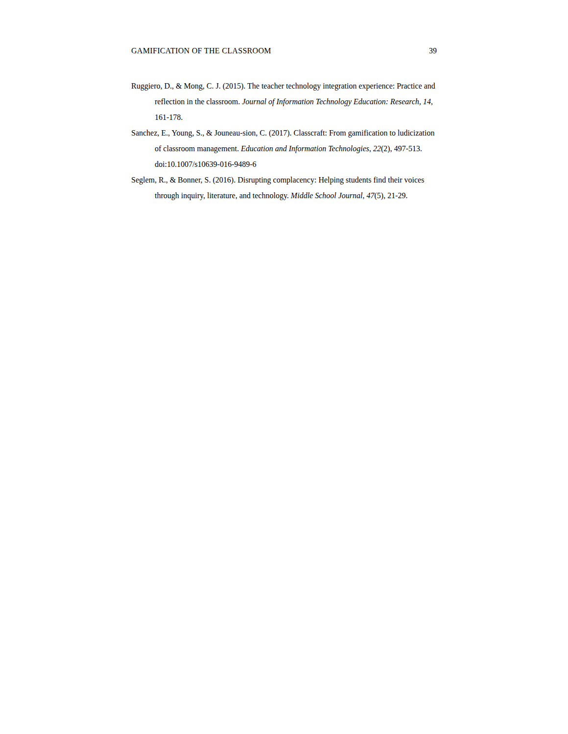Gamification of the Classroom 39
Ruggiero, D., & Mong, C. J. (2015). The teacher technology integration experience: Practice and reflection in the classroom. Journal of Information Technology Education: Research, 14, 161-178.
Sanchez, E., Young, S., & Jouneau-sion, C. (2017). Classcraft: From gamification to ludicization of classroom management. Education and Information Technologies, 22(2), 497-513. doi:10.1007/s10639-016-9489-6
Seglem, R., & Bonner, S. (2016). Disrupting complacency: Helping students find their voices through inquiry, literature, and technology. Middle School Journal, 47(5), 21-29.